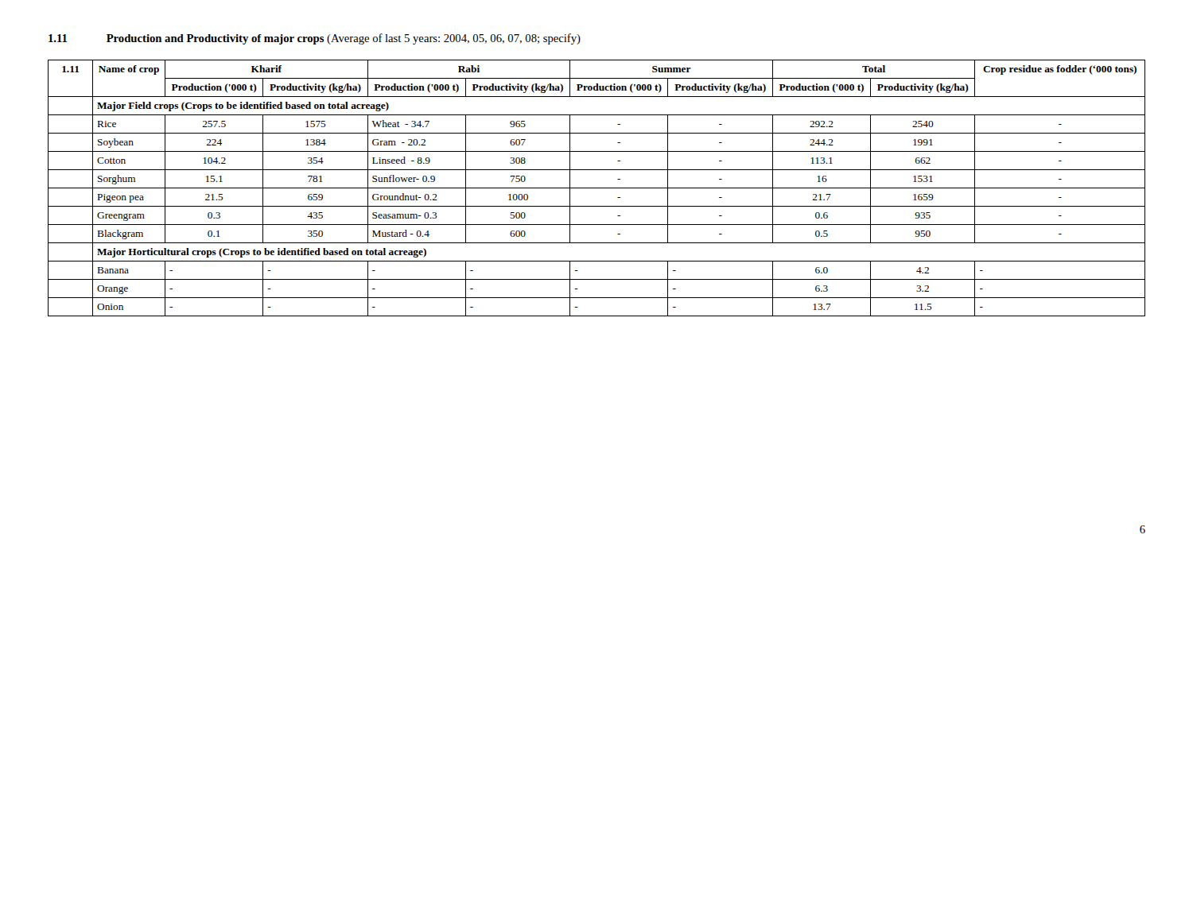1.11 Production and Productivity of major crops (Average of last 5 years: 2004, 05, 06, 07, 08; specify)
| 1.11 | Name of crop | Kharif | Rabi | Summer | Total | Crop residue as fodder (‘000 tons) |
| --- | --- | --- | --- | --- | --- | --- |
| Production ('000 t) | Productivity (kg/ha) | Production ('000 t) | Productivity (kg/ha) | Production ('000 t) | Productivity (kg/ha) | Production ('000 t) | Productivity (kg/ha) |
| | Major Field crops (Crops to be identified based on total acreage) |
| | Rice | 257.5 | 1575 | Wheat - 34.7 | 965 | - | - | 292.2 | 2540 | - |
| | Soybean | 224 | 1384 | Gram - 20.2 | 607 | - | - | 244.2 | 1991 | - |
| | Cotton | 104.2 | 354 | Linseed - 8.9 | 308 | - | - | 113.1 | 662 | - |
| | Sorghum | 15.1 | 781 | Sunflower- 0.9 | 750 | - | - | 16 | 1531 | - |
| | Pigeon pea | 21.5 | 659 | Groundnut- 0.2 | 1000 | - | - | 21.7 | 1659 | - |
| | Greengram | 0.3 | 435 | Seasamum- 0.3 | 500 | - | - | 0.6 | 935 | - |
| | Blackgram | 0.1 | 350 | Mustard - 0.4 | 600 | - | - | 0.5 | 950 | - |
| | Major Horticultural crops (Crops to be identified based on total acreage) |
| | Banana | - | - | - | - | - | - | 6.0 | 4.2 | - |
| | Orange | - | - | - | - | - | - | 6.3 | 3.2 | - |
| | Onion | - | - | - | - | - | - | 13.7 | 11.5 | - |
6